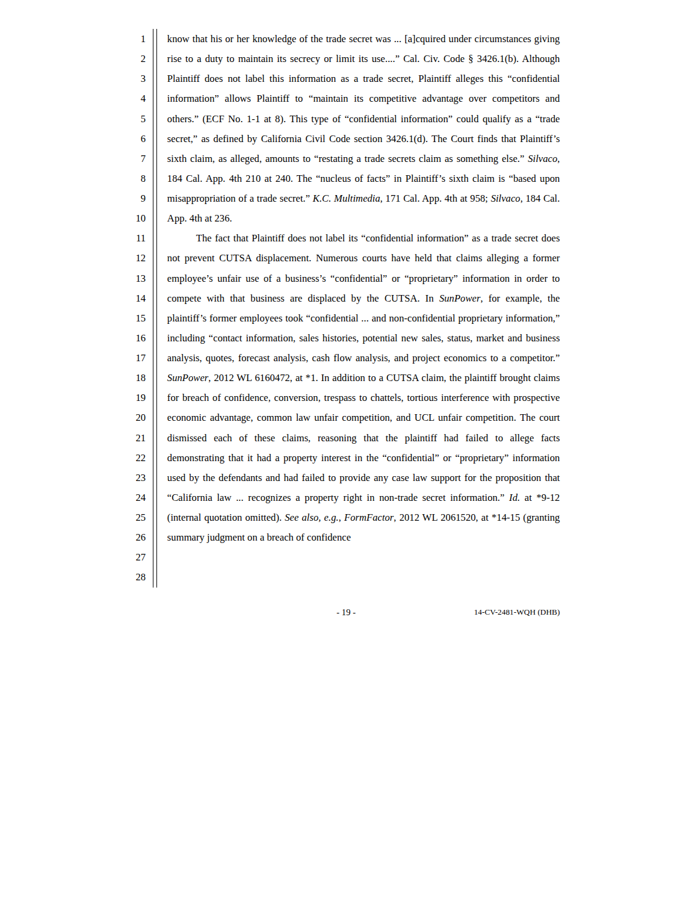1
2
3
4
5
6
7
8
9
10
11
12
13
14
15
16
17
18
19
20
21
22
23
24
25
26
27
28
know that his or her knowledge of the trade secret was ... [a]cquired under circumstances giving rise to a duty to maintain its secrecy or limit its use....” Cal. Civ. Code § 3426.1(b). Although Plaintiff does not label this information as a trade secret, Plaintiff alleges this “confidential information” allows Plaintiff to “maintain its competitive advantage over competitors and others.” (ECF No. 1-1 at 8). This type of “confidential information” could qualify as a “trade secret,” as defined by California Civil Code section 3426.1(d). The Court finds that Plaintiff’s sixth claim, as alleged, amounts to “restating a trade secrets claim as something else.” Silvaco, 184 Cal. App. 4th 210 at 240. The “nucleus of facts” in Plaintiff’s sixth claim is “based upon misappropriation of a trade secret.” K.C. Multimedia, 171 Cal. App. 4th at 958; Silvaco, 184 Cal. App. 4th at 236.
The fact that Plaintiff does not label its “confidential information” as a trade secret does not prevent CUTSA displacement. Numerous courts have held that claims alleging a former employee’s unfair use of a business’s “confidential” or “proprietary” information in order to compete with that business are displaced by the CUTSA. In SunPower, for example, the plaintiff’s former employees took “confidential ... and non-confidential proprietary information,” including “contact information, sales histories, potential new sales, status, market and business analysis, quotes, forecast analysis, cash flow analysis, and project economics to a competitor.” SunPower, 2012 WL 6160472, at *1. In addition to a CUTSA claim, the plaintiff brought claims for breach of confidence, conversion, trespass to chattels, tortious interference with prospective economic advantage, common law unfair competition, and UCL unfair competition. The court dismissed each of these claims, reasoning that the plaintiff had failed to allege facts demonstrating that it had a property interest in the “confidential” or “proprietary” information used by the defendants and had failed to provide any case law support for the proposition that “California law ... recognizes a property right in non-trade secret information.” Id. at *9-12 (internal quotation omitted). See also, e.g., FormFactor, 2012 WL 2061520, at *14-15 (granting summary judgment on a breach of confidence
- 19 - 14-CV-2481-WQH (DHB)